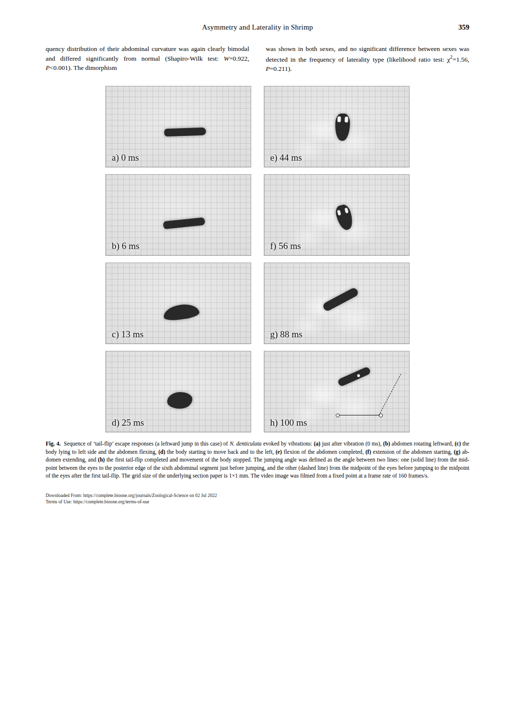Asymmetry and Laterality in Shrimp 359
quency distribution of their abdominal curvature was again clearly bimodal and differed significantly from normal (Shapiro-Wilk test: W=0.922, P<0.001). The dimorphism
was shown in both sexes, and no significant difference between sexes was detected in the frequency of laterality type (likelihood ratio test: χ2=1.56, P=0.211).
a) 0 ms
e) 44 ms
b) 6 ms
f) 56 ms
c) 13 ms
g) 88 ms
d) 25 ms
h) 100 ms
Fig. 4. Sequence of ‘tail-flip’ escape responses (a leftward jump in this case) of N. denticulata evoked by vibrations: (a) just after vibration (0 ms), (b) abdomen rotating leftward, (c) the body lying to left side and the abdomen flexing, (d) the body starting to move back and to the left, (e) flexion of the abdomen completed, (f) extension of the abdomen starting, (g) abdomen extending, and (h) the first tail-flip completed and movement of the body stopped. The jumping angle was defined as the angle between two lines: one (solid line) from the midpoint between the eyes to the posterior edge of the sixth abdominal segment just before jumping, and the other (dashed line) from the midpoint of the eyes before jumping to the midpoint of the eyes after the first tail-flip. The grid size of the underlying section paper is 1×1 mm. The video image was filmed from a fixed point at a frame rate of 160 frames/s.
Downloaded From: https://complete.bioone.org/journals/Zoological-Science on 02 Jul 2022
Terms of Use: https://complete.bioone.org/terms-of-use